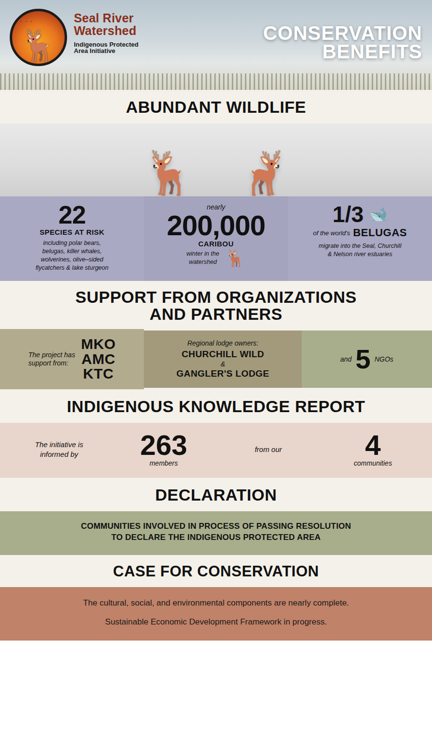ᐧ ᐧ ᐧ 🦌
Seal River
Watershed
Indigenous Protected
Area Initiative
Conservation
Benefits
Abundant Wildlife
🦌 🦌
22
Species at Risk
including polar bears,
belugas, killer whales,
wolverines, olive–sided
flycatchers & lake sturgeon
nearly
200,000
Caribou
winter in the
watershed
🦌
1/3
🐋
of the world's
Belugas
migrate into the Seal, Churchill
& Nelson river estuaries
Support from Organizations
and Partners
The project has
support from:
MKO
AMC
KTC
Regional lodge owners:
Churchill Wild
&
Gangler's Lodge
and 5 NGOs
Indigenous Knowledge Report
The initiative is
informed by
263
members
from our
4
communities
Declaration
Communities involved in process of passing resolution
to declare the Indigenous Protected Area
Case for Conservation
The cultural, social, and environmental components are nearly complete.
Sustainable Economic Development Framework in progress.